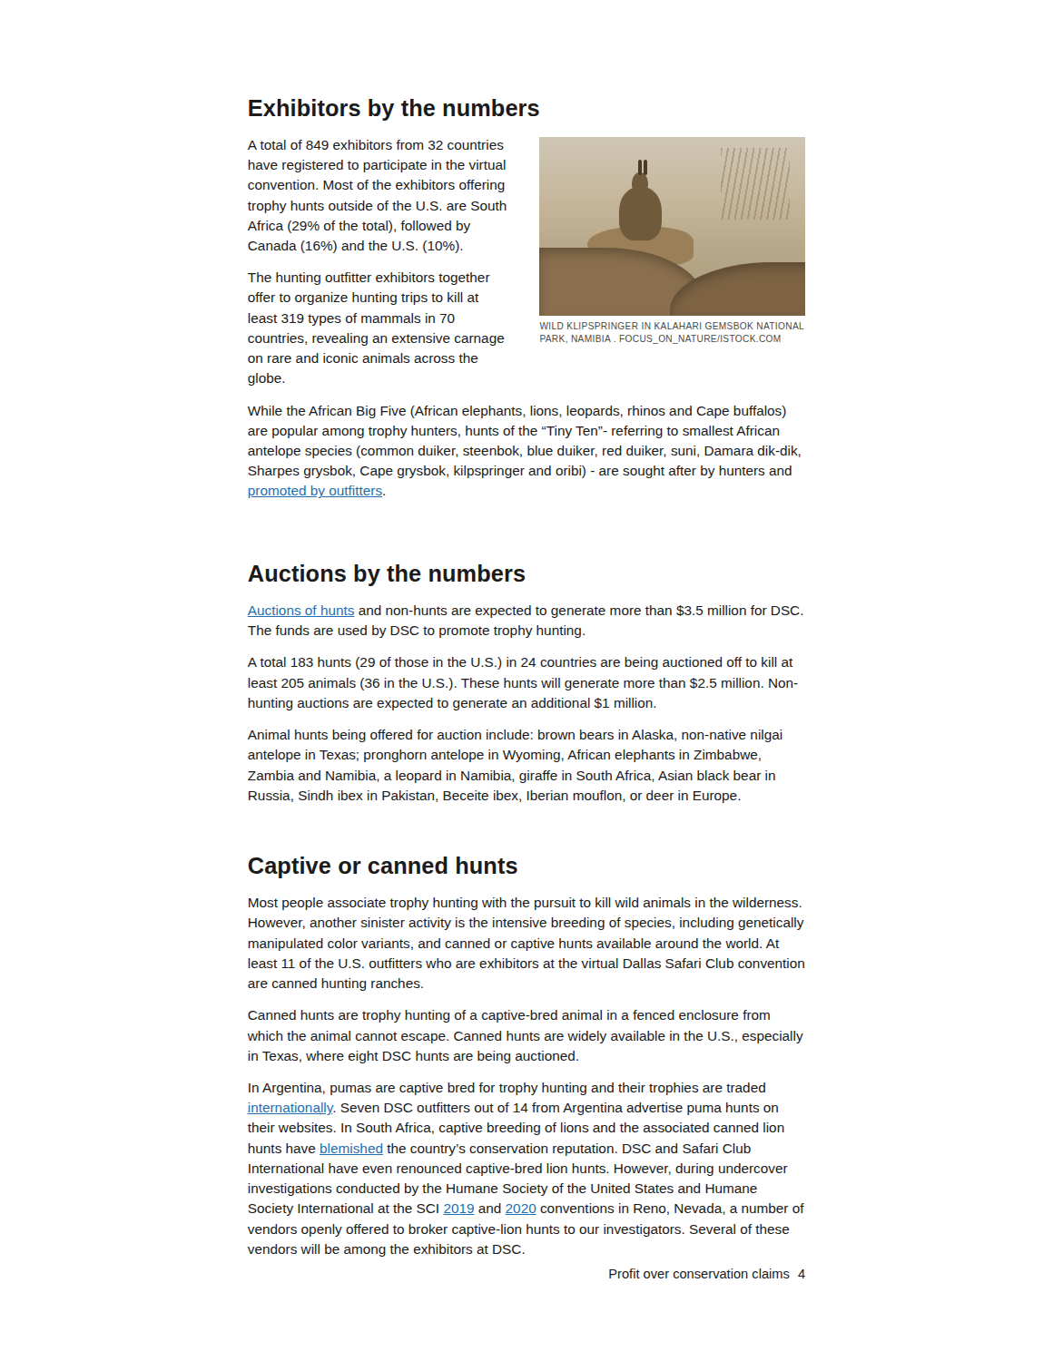Exhibitors by the numbers
Wild klipspringer in Kalahari Gemsbok National Park, Namibia . Focus_on_Nature/iStock.com
A total of 849 exhibitors from 32 countries have registered to participate in the virtual convention. Most of the exhibitors offering trophy hunts outside of the U.S. are South Africa (29% of the total), followed by Canada (16%) and the U.S. (10%).
The hunting outfitter exhibitors together offer to organize hunting trips to kill at least 319 types of mammals in 70 countries, revealing an extensive carnage on rare and iconic animals across the globe.
While the African Big Five (African elephants, lions, leopards, rhinos and Cape buffalos) are popular among trophy hunters, hunts of the “Tiny Ten”- referring to smallest African antelope species (common duiker, steenbok, blue duiker, red duiker, suni, Damara dik-dik, Sharpes grysbok, Cape grysbok, kilpspringer and oribi) - are sought after by hunters and promoted by outfitters.
Auctions by the numbers
Auctions of hunts and non-hunts are expected to generate more than $3.5 million for DSC. The funds are used by DSC to promote trophy hunting.
A total 183 hunts (29 of those in the U.S.) in 24 countries are being auctioned off to kill at least 205 animals (36 in the U.S.). These hunts will generate more than $2.5 million. Non-hunting auctions are expected to generate an additional $1 million.
Animal hunts being offered for auction include: brown bears in Alaska, non-native nilgai antelope in Texas; pronghorn antelope in Wyoming, African elephants in Zimbabwe, Zambia and Namibia, a leopard in Namibia, giraffe in South Africa, Asian black bear in Russia, Sindh ibex in Pakistan, Beceite ibex, Iberian mouflon, or deer in Europe.
Captive or canned hunts
Most people associate trophy hunting with the pursuit to kill wild animals in the wilderness. However, another sinister activity is the intensive breeding of species, including genetically manipulated color variants, and canned or captive hunts available around the world. At least 11 of the U.S. outfitters who are exhibitors at the virtual Dallas Safari Club convention are canned hunting ranches.
Canned hunts are trophy hunting of a captive-bred animal in a fenced enclosure from which the animal cannot escape. Canned hunts are widely available in the U.S., especially in Texas, where eight DSC hunts are being auctioned.
In Argentina, pumas are captive bred for trophy hunting and their trophies are traded internationally. Seven DSC outfitters out of 14 from Argentina advertise puma hunts on their websites. In South Africa, captive breeding of lions and the associated canned lion hunts have blemished the country’s conservation reputation. DSC and Safari Club International have even renounced captive-bred lion hunts. However, during undercover investigations conducted by the Humane Society of the United States and Humane Society International at the SCI 2019 and 2020 conventions in Reno, Nevada, a number of vendors openly offered to broker captive-lion hunts to our investigators. Several of these vendors will be among the exhibitors at DSC.
Profit over conservation claims 4